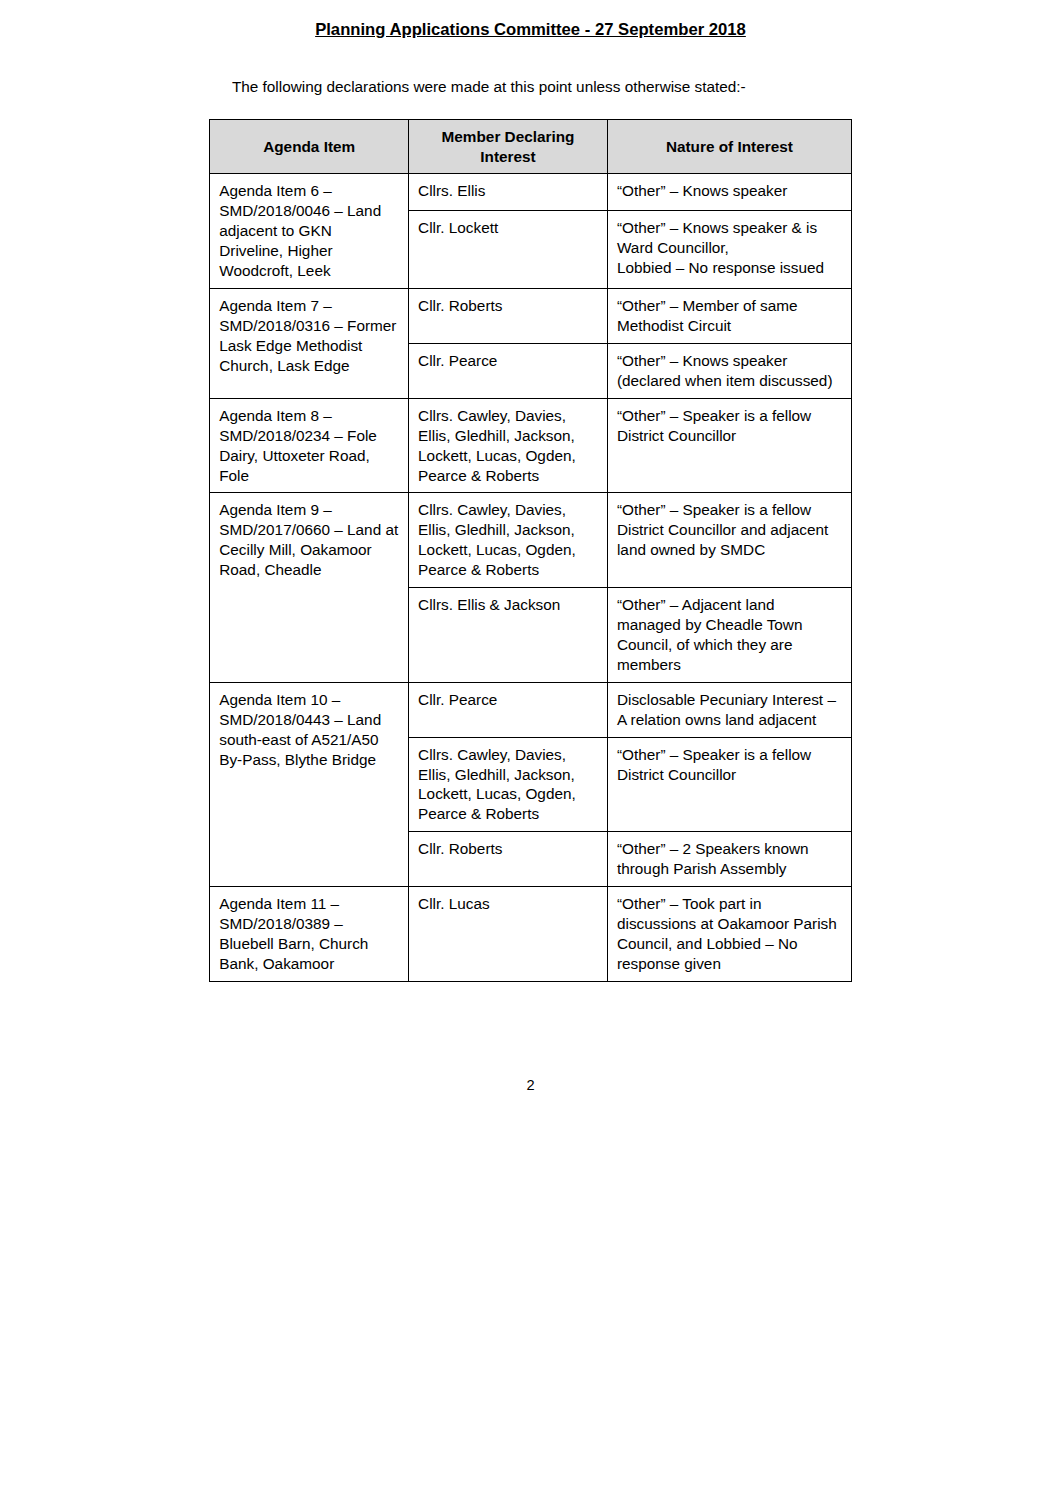Planning Applications Committee - 27 September 2018
The following declarations were made at this point unless otherwise stated:-
| Agenda Item | Member Declaring Interest | Nature of Interest |
| --- | --- | --- |
| Agenda Item 6 – SMD/2018/0046 – Land adjacent to GKN Driveline, Higher Woodcroft, Leek | Cllrs. Ellis | “Other” – Knows speaker |
| Cllr. Lockett | “Other” – Knows speaker & is Ward Councillor, Lobbied – No response issued |
| Agenda Item 7 – SMD/2018/0316 – Former Lask Edge Methodist Church, Lask Edge | Cllr. Roberts | “Other” – Member of same Methodist Circuit |
| Cllr. Pearce | “Other” – Knows speaker (declared when item discussed) |
| Agenda Item 8 – SMD/2018/0234 – Fole Dairy, Uttoxeter Road, Fole | Cllrs. Cawley, Davies, Ellis, Gledhill, Jackson, Lockett, Lucas, Ogden, Pearce & Roberts | “Other” – Speaker is a fellow District Councillor |
| Agenda Item 9 – SMD/2017/0660 – Land at Cecilly Mill, Oakamoor Road, Cheadle | Cllrs. Cawley, Davies, Ellis, Gledhill, Jackson, Lockett, Lucas, Ogden, Pearce & Roberts | “Other” – Speaker is a fellow District Councillor and adjacent land owned by SMDC |
| Cllrs. Ellis & Jackson | “Other” – Adjacent land managed by Cheadle Town Council, of which they are members |
| Agenda Item 10 – SMD/2018/0443 – Land south-east of A521/A50 By-Pass, Blythe Bridge | Cllr. Pearce | Disclosable Pecuniary Interest – A relation owns land adjacent |
| Cllrs. Cawley, Davies, Ellis, Gledhill, Jackson, Lockett, Lucas, Ogden, Pearce & Roberts | “Other” – Speaker is a fellow District Councillor |
| Cllr. Roberts | “Other” – 2 Speakers known through Parish Assembly |
| Agenda Item 11 – SMD/2018/0389 – Bluebell Barn, Church Bank, Oakamoor | Cllr. Lucas | “Other” – Took part in discussions at Oakamoor Parish Council, and Lobbied – No response given |
2